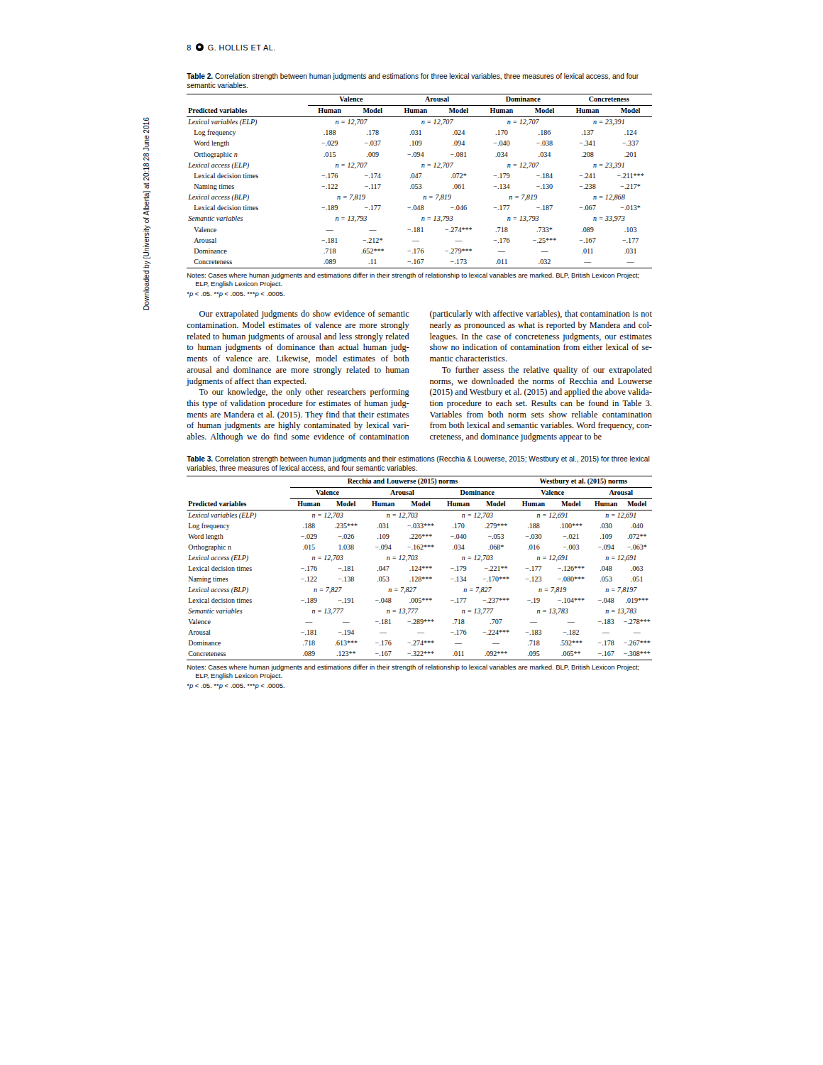8 ● G. HOLLIS ET AL.
Downloaded by [University of Alberta] at 20:18 28 June 2016
Table 2. Correlation strength between human judgments and estimations for three lexical variables, three measures of lexical access, and four semantic variables.
| | Valence | Arousal | Dominance | Concreteness |
| --- | --- | --- | --- | --- |
| Predicted variables | Human | Model | Human | Model | Human | Model | Human | Model |
| Lexical variables (ELP) | n = 12,707 | n = 12,707 | n = 12,707 | n = 23,391 |
| Log frequency | .188 | .178 | .031 | .024 | .170 | .186 | .137 | .124 |
| Word length | −.029 | −.037 | .109 | .094 | −.040 | −.038 | −.341 | −.337 |
| Orthographic n | .015 | .009 | −.094 | −.081 | .034 | .034 | .208 | .201 |
| Lexical access (ELP) | n = 12,707 | n = 12,707 | n = 12,707 | n = 23,391 |
| Lexical decision times | −.176 | −.174 | .047 | .072* | −.179 | −.184 | −.241 | −.211*** |
| Naming times | −.122 | −.117 | .053 | .061 | −.134 | −.130 | −.238 | −.217* |
| Lexical access (BLP) | n = 7,819 | n = 7,819 | n = 7,819 | n = 12,868 |
| Lexical decision times | −.189 | −.177 | −.048 | −.046 | −.177 | −.187 | −.067 | −.013* |
| Semantic variables | n = 13,793 | n = 13,793 | n = 13,793 | n = 33,973 |
| Valence | — | — | −.181 | −.274*** | .718 | .733* | .089 | .103 |
| Arousal | −.181 | −.212* | — | — | −.176 | −.25*** | −.167 | −.177 |
| Dominance | .718 | .652*** | −.176 | −.279*** | — | — | .011 | .031 |
| Concreteness | .089 | .11 | −.167 | −.173 | .011 | .032 | — | — |
Notes: Cases where human judgments and estimations differ in their strength of relationship to lexical variables are marked. BLP, British Lexicon Project; ELP, English Lexicon Project.
*p < .05. **p < .005. ***p < .0005.
Our extrapolated judgments do show evidence of semantic contamination. Model estimates of valence are more strongly related to human judgments of arousal and less strongly related to human judgments of dominance than actual human judgments of valence are. Likewise, model estimates of both arousal and dominance are more strongly related to human judgments of affect than expected.
To our knowledge, the only other researchers performing this type of validation procedure for estimates of human judgments are Mandera et al. (2015). They find that their estimates of human judgments are highly contaminated by lexical variables. Although we do find some evidence of contamination (particularly with affective variables), that contamination is not nearly as pronounced as what is reported by Mandera and colleagues. In the case of concreteness judgments, our estimates show no indication of contamination from either lexical of semantic characteristics.
To further assess the relative quality of our extrapolated norms, we downloaded the norms of Recchia and Louwerse (2015) and Westbury et al. (2015) and applied the above validation procedure to each set. Results can be found in Table 3. Variables from both norm sets show reliable contamination from both lexical and semantic variables. Word frequency, concreteness, and dominance judgments appear to be
Table 3. Correlation strength between human judgments and their estimations (Recchia & Louwerse, 2015; Westbury et al., 2015) for three lexical variables, three measures of lexical access, and four semantic variables.
| | Recchia and Louwerse ( 2015 ) norms | Westbury et al. ( 2015 ) norms |
| --- | --- | --- |
| | Valence | Arousal | Dominance | Valence | Arousal |
| Predicted variables | Human | Model | Human | Model | Human | Model | Human | Model | Human | Model |
| Lexical variables (ELP) | n = 12,703 | n = 12,703 | n = 12,703 | n = 12,691 | n = 12,691 |
| Log frequency | .188 | .235*** | .031 | −.033*** | .170 | .279*** | .188 | .100*** | .030 | .040 |
| Word length | −.029 | −.026 | .109 | .226*** | −.040 | −.053 | −.030 | −.021 | .109 | .072** |
| Orthographic n | .015 | 1.038 | −.094 | −.162*** | .034 | .068* | .016 | −.003 | −.094 | −.063* |
| Lexical access (ELP) | n = 12,703 | n = 12,703 | n = 12,703 | n = 12,691 | n = 12,691 |
| Lexical decision times | −.176 | −.181 | .047 | .124*** | −.179 | −.221** | −.177 | −.126*** | .048 | .063 |
| Naming times | −.122 | −.138 | .053 | .128*** | −.134 | −.170*** | −.123 | −.080*** | .053 | .051 |
| Lexical access (BLP) | n = 7,827 | n = 7,827 | n = 7,827 | n = 7,819 | n = 7,8197 |
| Lexical decision times | −.189 | −.191 | −.048 | .005*** | −.177 | −.237*** | −.19 | −.104*** | −.048 | .019*** |
| Semantic variables | n = 13,777 | n = 13,777 | n = 13,777 | n = 13,783 | n = 13,783 |
| Valence | — | — | −.181 | −.289*** | .718 | .707 | — | — | −.183 | −.278*** |
| Arousal | −.181 | −.194 | — | — | −.176 | −.224*** | −.183 | −.182 | — | — |
| Dominance | .718 | .613*** | −.176 | −.274*** | — | — | .718 | .592*** | −.178 | −.267*** |
| Concreteness | .089 | .123** | −.167 | −.322*** | .011 | .092*** | .095 | .065** | −.167 | −.308*** |
Notes: Cases where human judgments and estimations differ in their strength of relationship to lexical variables are marked. BLP, British Lexicon Project; ELP, English Lexicon Project.
*p < .05. **p < .005. ***p < .0005.